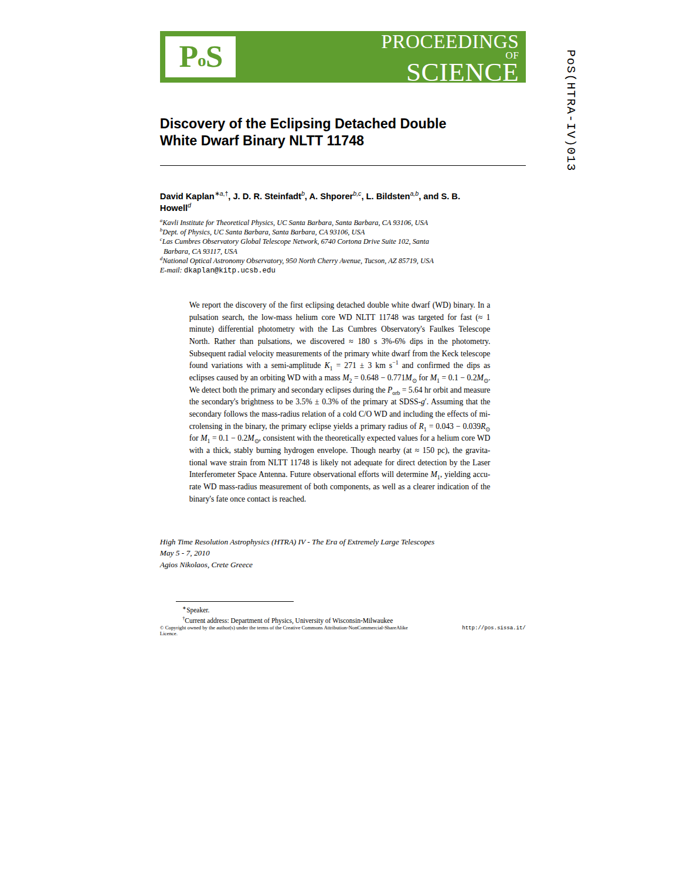PoS
PROCEEDINGS OF SCIENCE
Discovery of the Eclipsing Detached Double White Dwarf Binary NLTT 11748
David Kaplan∗a,†, J. D. R. Steinfadtb, A. Shporerb,c, L. Bildstena,b, and S. B. Howelld
aKavli Institute for Theoretical Physics, UC Santa Barbara, Santa Barbara, CA 93106, USA
bDept. of Physics, UC Santa Barbara, Santa Barbara, CA 93106, USA
cLas Cumbres Observatory Global Telescope Network, 6740 Cortona Drive Suite 102, Santa
Barbara, CA 93117, USA
dNational Optical Astronomy Observatory, 950 North Cherry Avenue, Tucson, AZ 85719, USA
E-mail: dkaplan@kitp.ucsb.edu
We report the discovery of the first eclipsing detached double white dwarf (WD) binary. In a pulsation search, the low-mass helium core WD NLTT 11748 was targeted for fast (≈ 1 minute) differential photometry with the Las Cumbres Observatory's Faulkes Telescope North. Rather than pulsations, we discovered ≈ 180 s 3%-6% dips in the photometry. Subsequent radial velocity measurements of the primary white dwarf from the Keck telescope found variations with a semi-amplitude K1 = 271 ± 3 km s−1 and confirmed the dips as eclipses caused by an orbiting WD with a mass M2 = 0.648 − 0.771M⊙ for M1 = 0.1 − 0.2M⊙. We detect both the primary and secondary eclipses during the Porb = 5.64 hr orbit and measure the secondary's brightness to be 3.5% ± 0.3% of the primary at SDSS-g′. Assuming that the secondary follows the mass-radius relation of a cold C/O WD and including the effects of microlensing in the binary, the primary eclipse yields a primary radius of R1 = 0.043 − 0.039R⊙ for M1 = 0.1 − 0.2M⊙, consistent with the theoretically expected values for a helium core WD with a thick, stably burning hydrogen envelope. Though nearby (at ≈ 150 pc), the gravitational wave strain from NLTT 11748 is likely not adequate for direct detection by the Laser Interferometer Space Antenna. Future observational efforts will determine M1, yielding accurate WD mass-radius measurement of both components, as well as a clearer indication of the binary's fate once contact is reached.
High Time Resolution Astrophysics (HTRA) IV - The Era of Extremely Large Telescopes
May 5 - 7, 2010
Agios Nikolaos, Crete Greece
∗Speaker.
†Current address: Department of Physics, University of Wisconsin-Milwaukee
© Copyright owned by the author(s) under the terms of the Creative Commons Attribution-NonCommercial-ShareAlike Licence.
http://pos.sissa.it/
PoS(HTRA-IV)013